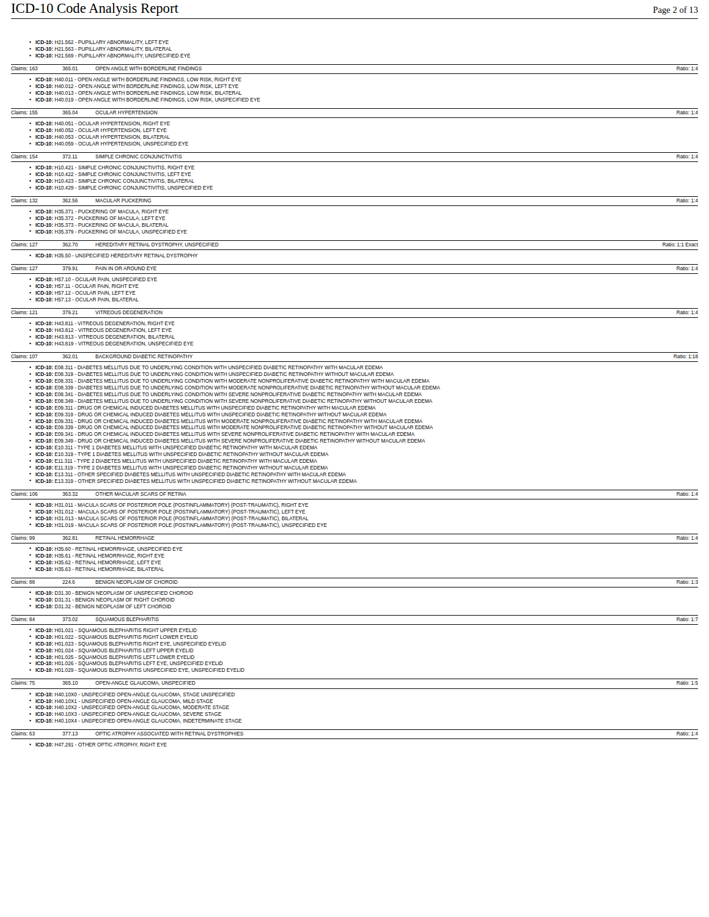ICD-10 Code Analysis Report
Page 2 of 13
ICD-10: H21.562 - PUPILLARY ABNORMALITY, LEFT EYE
ICD-10: H21.563 - PUPILLARY ABNORMALITY, BILATERAL
ICD-10: H21.569 - PUPILLARY ABNORMALITY, UNSPECIFIED EYE
Claims: 163
365.01
OPEN ANGLE WITH BORDERLINE FINDINGS
Ratio: 1:4
ICD-10: H40.011 - OPEN ANGLE WITH BORDERLINE FINDINGS, LOW RISK, RIGHT EYE
ICD-10: H40.012 - OPEN ANGLE WITH BORDERLINE FINDINGS, LOW RISK, LEFT EYE
ICD-10: H40.013 - OPEN ANGLE WITH BORDERLINE FINDINGS, LOW RISK, BILATERAL
ICD-10: H40.019 - OPEN ANGLE WITH BORDERLINE FINDINGS, LOW RISK, UNSPECIFIED EYE
Claims: 155
365.04
OCULAR HYPERTENSION
Ratio: 1:4
ICD-10: H40.051 - OCULAR HYPERTENSION, RIGHT EYE
ICD-10: H40.052 - OCULAR HYPERTENSION, LEFT EYE
ICD-10: H40.053 - OCULAR HYPERTENSION, BILATERAL
ICD-10: H40.059 - OCULAR HYPERTENSION, UNSPECIFIED EYE
Claims: 154
372.11
SIMPLE CHRONIC CONJUNCTIVITIS
Ratio: 1:4
ICD-10: H10.421 - SIMPLE CHRONIC CONJUNCTIVITIS, RIGHT EYE
ICD-10: H10.422 - SIMPLE CHRONIC CONJUNCTIVITIS, LEFT EYE
ICD-10: H10.423 - SIMPLE CHRONIC CONJUNCTIVITIS, BILATERAL
ICD-10: H10.429 - SIMPLE CHRONIC CONJUNCTIVITIS, UNSPECIFIED EYE
Claims: 132
362.56
MACULAR PUCKERING
Ratio: 1:4
ICD-10: H35.371 - PUCKERING OF MACULA, RIGHT EYE
ICD-10: H35.372 - PUCKERING OF MACULA, LEFT EYE
ICD-10: H35.373 - PUCKERING OF MACULA, BILATERAL
ICD-10: H35.379 - PUCKERING OF MACULA, UNSPECIFIED EYE
Claims: 127
362.70
HEREDITARY RETINAL DYSTROPHY, UNSPECIFIED
Ratio: 1:1 Exact
ICD-10: H35.50 - UNSPECIFIED HEREDITARY RETINAL DYSTROPHY
Claims: 127
379.91
PAIN IN OR AROUND EYE
Ratio: 1:4
ICD-10: H57.10 - OCULAR PAIN, UNSPECIFIED EYE
ICD-10: H57.11 - OCULAR PAIN, RIGHT EYE
ICD-10: H57.12 - OCULAR PAIN, LEFT EYE
ICD-10: H57.13 - OCULAR PAIN, BILATERAL
Claims: 121
379.21
VITREOUS DEGENERATION
Ratio: 1:4
ICD-10: H43.811 - VITREOUS DEGENERATION, RIGHT EYE
ICD-10: H43.812 - VITREOUS DEGENERATION, LEFT EYE
ICD-10: H43.813 - VITREOUS DEGENERATION, BILATERAL
ICD-10: H43.819 - VITREOUS DEGENERATION, UNSPECIFIED EYE
Claims: 107
362.01
BACKGROUND DIABETIC RETINOPATHY
Ratio: 1:18
ICD-10: E08.311 - DIABETES MELLITUS DUE TO UNDERLYING CONDITION WITH UNSPECIFIED DIABETIC RETINOPATHY WITH MACULAR EDEMA
ICD-10: E08.319 - DIABETES MELLITUS DUE TO UNDERLYING CONDITION WITH UNSPECIFIED DIABETIC RETINOPATHY WITHOUT MACULAR EDEMA
ICD-10: E08.331 - DIABETES MELLITUS DUE TO UNDERLYING CONDITION WITH MODERATE NONPROLIFERATIVE DIABETIC RETINOPATHY WITH MACULAR EDEMA
ICD-10: E08.339 - DIABETES MELLITUS DUE TO UNDERLYING CONDITION WITH MODERATE NONPROLIFERATIVE DIABETIC RETINOPATHY WITHOUT MACULAR EDEMA
ICD-10: E08.341 - DIABETES MELLITUS DUE TO UNDERLYING CONDITION WITH SEVERE NONPROLIFERATIVE DIABETIC RETINOPATHY WITH MACULAR EDEMA
ICD-10: E08.349 - DIABETES MELLITUS DUE TO UNDERLYING CONDITION WITH SEVERE NONPROLIFERATIVE DIABETIC RETINOPATHY WITHOUT MACULAR EDEMA
ICD-10: E09.311 - DRUG OR CHEMICAL INDUCED DIABETES MELLITUS WITH UNSPECIFIED DIABETIC RETINOPATHY WITH MACULAR EDEMA
ICD-10: E09.319 - DRUG OR CHEMICAL INDUCED DIABETES MELLITUS WITH UNSPECIFIED DIABETIC RETINOPATHY WITHOUT MACULAR EDEMA
ICD-10: E09.331 - DRUG OR CHEMICAL INDUCED DIABETES MELLITUS WITH MODERATE NONPROLIFERATIVE DIABETIC RETINOPATHY WITH MACULAR EDEMA
ICD-10: E09.339 - DRUG OR CHEMICAL INDUCED DIABETES MELLITUS WITH MODERATE NONPROLIFERATIVE DIABETIC RETINOPATHY WITHOUT MACULAR EDEMA
ICD-10: E09.341 - DRUG OR CHEMICAL INDUCED DIABETES MELLITUS WITH SEVERE NONPROLIFERATIVE DIABETIC RETINOPATHY WITH MACULAR EDEMA
ICD-10: E09.349 - DRUG OR CHEMICAL INDUCED DIABETES MELLITUS WITH SEVERE NONPROLIFERATIVE DIABETIC RETINOPATHY WITHOUT MACULAR EDEMA
ICD-10: E10.311 - TYPE 1 DIABETES MELLITUS WITH UNSPECIFIED DIABETIC RETINOPATHY WITH MACULAR EDEMA
ICD-10: E10.319 - TYPE 1 DIABETES MELLITUS WITH UNSPECIFIED DIABETIC RETINOPATHY WITHOUT MACULAR EDEMA
ICD-10: E11.311 - TYPE 2 DIABETES MELLITUS WITH UNSPECIFIED DIABETIC RETINOPATHY WITH MACULAR EDEMA
ICD-10: E11.319 - TYPE 2 DIABETES MELLITUS WITH UNSPECIFIED DIABETIC RETINOPATHY WITHOUT MACULAR EDEMA
ICD-10: E13.311 - OTHER SPECIFIED DIABETES MELLITUS WITH UNSPECIFIED DIABETIC RETINOPATHY WITH MACULAR EDEMA
ICD-10: E13.319 - OTHER SPECIFIED DIABETES MELLITUS WITH UNSPECIFIED DIABETIC RETINOPATHY WITHOUT MACULAR EDEMA
Claims: 106
363.32
OTHER MACULAR SCARS OF RETINA
Ratio: 1:4
ICD-10: H31.011 - MACULA SCARS OF POSTERIOR POLE (POSTINFLAMMATORY) (POST-TRAUMATIC), RIGHT EYE
ICD-10: H31.012 - MACULA SCARS OF POSTERIOR POLE (POSTINFLAMMATORY) (POST-TRAUMATIC), LEFT EYE
ICD-10: H31.013 - MACULA SCARS OF POSTERIOR POLE (POSTINFLAMMATORY) (POST-TRAUMATIC), BILATERAL
ICD-10: H31.019 - MACULA SCARS OF POSTERIOR POLE (POSTINFLAMMATORY) (POST-TRAUMATIC), UNSPECIFIED EYE
Claims: 99
362.81
RETINAL HEMORRHAGE
Ratio: 1:4
ICD-10: H35.60 - RETINAL HEMORRHAGE, UNSPECIFIED EYE
ICD-10: H35.61 - RETINAL HEMORRHAGE, RIGHT EYE
ICD-10: H35.62 - RETINAL HEMORRHAGE, LEFT EYE
ICD-10: H35.63 - RETINAL HEMORRHAGE, BILATERAL
Claims: 88
224.6
BENIGN NEOPLASM OF CHOROID
Ratio: 1:3
ICD-10: D31.30 - BENIGN NEOPLASM OF UNSPECIFIED CHOROID
ICD-10: D31.31 - BENIGN NEOPLASM OF RIGHT CHOROID
ICD-10: D31.32 - BENIGN NEOPLASM OF LEFT CHOROID
Claims: 84
373.02
SQUAMOUS BLEPHARITIS
Ratio: 1:7
ICD-10: H01.021 - SQUAMOUS BLEPHARITIS RIGHT UPPER EYELID
ICD-10: H01.022 - SQUAMOUS BLEPHARITIS RIGHT LOWER EYELID
ICD-10: H01.023 - SQUAMOUS BLEPHARITIS RIGHT EYE, UNSPECIFIED EYELID
ICD-10: H01.024 - SQUAMOUS BLEPHARITIS LEFT UPPER EYELID
ICD-10: H01.025 - SQUAMOUS BLEPHARITIS LEFT LOWER EYELID
ICD-10: H01.026 - SQUAMOUS BLEPHARITIS LEFT EYE, UNSPECIFIED EYELID
ICD-10: H01.029 - SQUAMOUS BLEPHARITIS UNSPECIFIED EYE, UNSPECIFIED EYELID
Claims: 75
365.10
OPEN-ANGLE GLAUCOMA, UNSPECIFIED
Ratio: 1:5
ICD-10: H40.10X0 - UNSPECIFIED OPEN-ANGLE GLAUCOMA, STAGE UNSPECIFIED
ICD-10: H40.10X1 - UNSPECIFIED OPEN-ANGLE GLAUCOMA, MILD STAGE
ICD-10: H40.10X2 - UNSPECIFIED OPEN-ANGLE GLAUCOMA, MODERATE STAGE
ICD-10: H40.10X3 - UNSPECIFIED OPEN-ANGLE GLAUCOMA, SEVERE STAGE
ICD-10: H40.10X4 - UNSPECIFIED OPEN-ANGLE GLAUCOMA, INDETERMINATE STAGE
Claims: 63
377.13
OPTIC ATROPHY ASSOCIATED WITH RETINAL DYSTROPHIES
Ratio: 1:4
ICD-10: H47.291 - OTHER OPTIC ATROPHY, RIGHT EYE